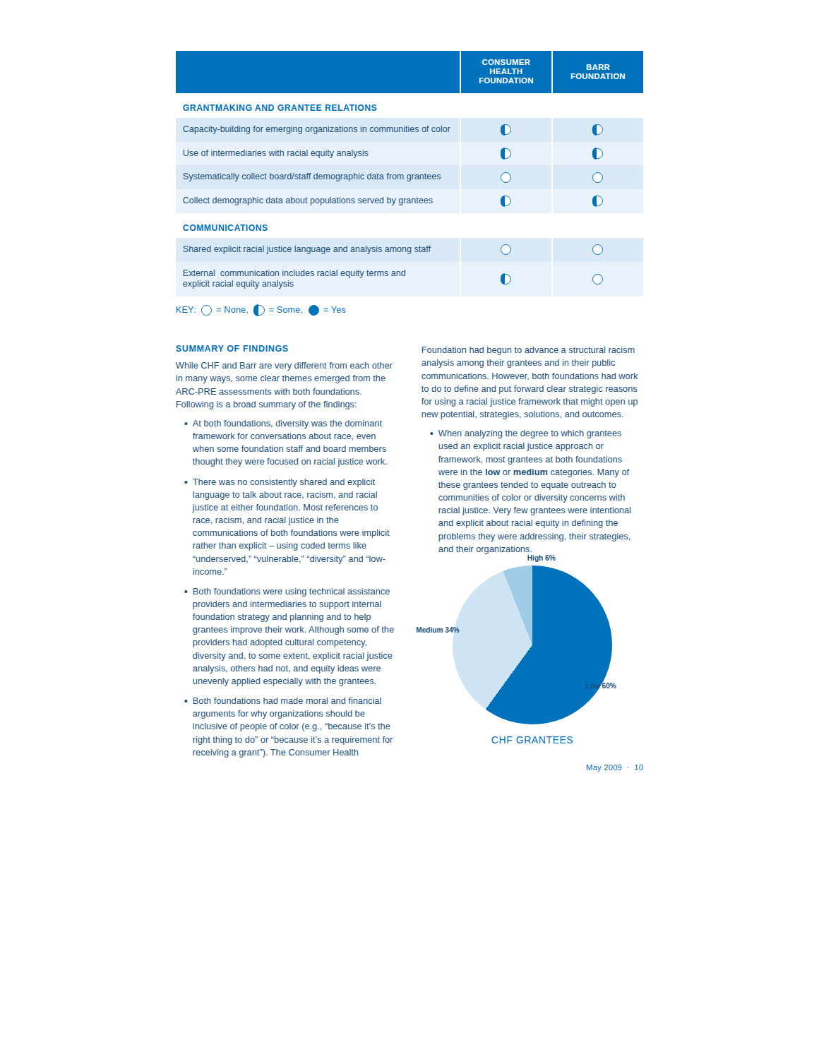| | CONSUMER HEALTH FOUNDATION | BARR FOUNDATION |
| --- | --- | --- |
| GRANTMAKING AND GRANTEE RELATIONS |
| Capacity-building for emerging organizations in communities of color | | |
| Use of intermediaries with racial equity analysis | | |
| Systematically collect board/staff demographic data from grantees | | |
| Collect demographic data about populations served by grantees | | |
| COMMUNICATIONS |
| Shared explicit racial justice language and analysis among staff | | |
| External communication includes racial equity terms and explicit racial equity analysis | | |
KEY: = None, = Some, = Yes
SUMMARY OF FINDINGS
While CHF and Barr are very different from each other in many ways, some clear themes emerged from the ARC-PRE assessments with both foundations. Following is a broad summary of the findings:
At both foundations, diversity was the dominant framework for conversations about race, even when some foundation staff and board members thought they were focused on racial justice work.
There was no consistently shared and explicit language to talk about race, racism, and racial justice at either foundation. Most references to race, racism, and racial justice in the communications of both foundations were implicit rather than explicit – using coded terms like “underserved,” “vulnerable,” “diversity” and “low-income.”
Both foundations were using technical assistance providers and intermediaries to support internal foundation strategy and planning and to help grantees improve their work. Although some of the providers had adopted cultural competency, diversity and, to some extent, explicit racial justice analysis, others had not, and equity ideas were unevenly applied especially with the grantees.
Both foundations had made moral and financial arguments for why organizations should be inclusive of people of color (e.g., “because it’s the right thing to do” or “because it’s a requirement for receiving a grant”). The Consumer Health
Foundation had begun to advance a structural racism analysis among their grantees and in their public communications. However, both foundations had work to do to define and put forward clear strategic reasons for using a racial justice framework that might open up new potential, strategies, solutions, and outcomes.
When analyzing the degree to which grantees used an explicit racial justice approach or framework, most grantees at both foundations were in the low or medium categories. Many of these grantees tended to equate outreach to communities of color or diversity concerns with racial justice. Very few grantees were intentional and explicit about racial equity in defining the problems they were addressing, their strategies, and their organizations.
High 6% Medium 34% Low 60%
CHF GRANTEES
May 2009 · 10